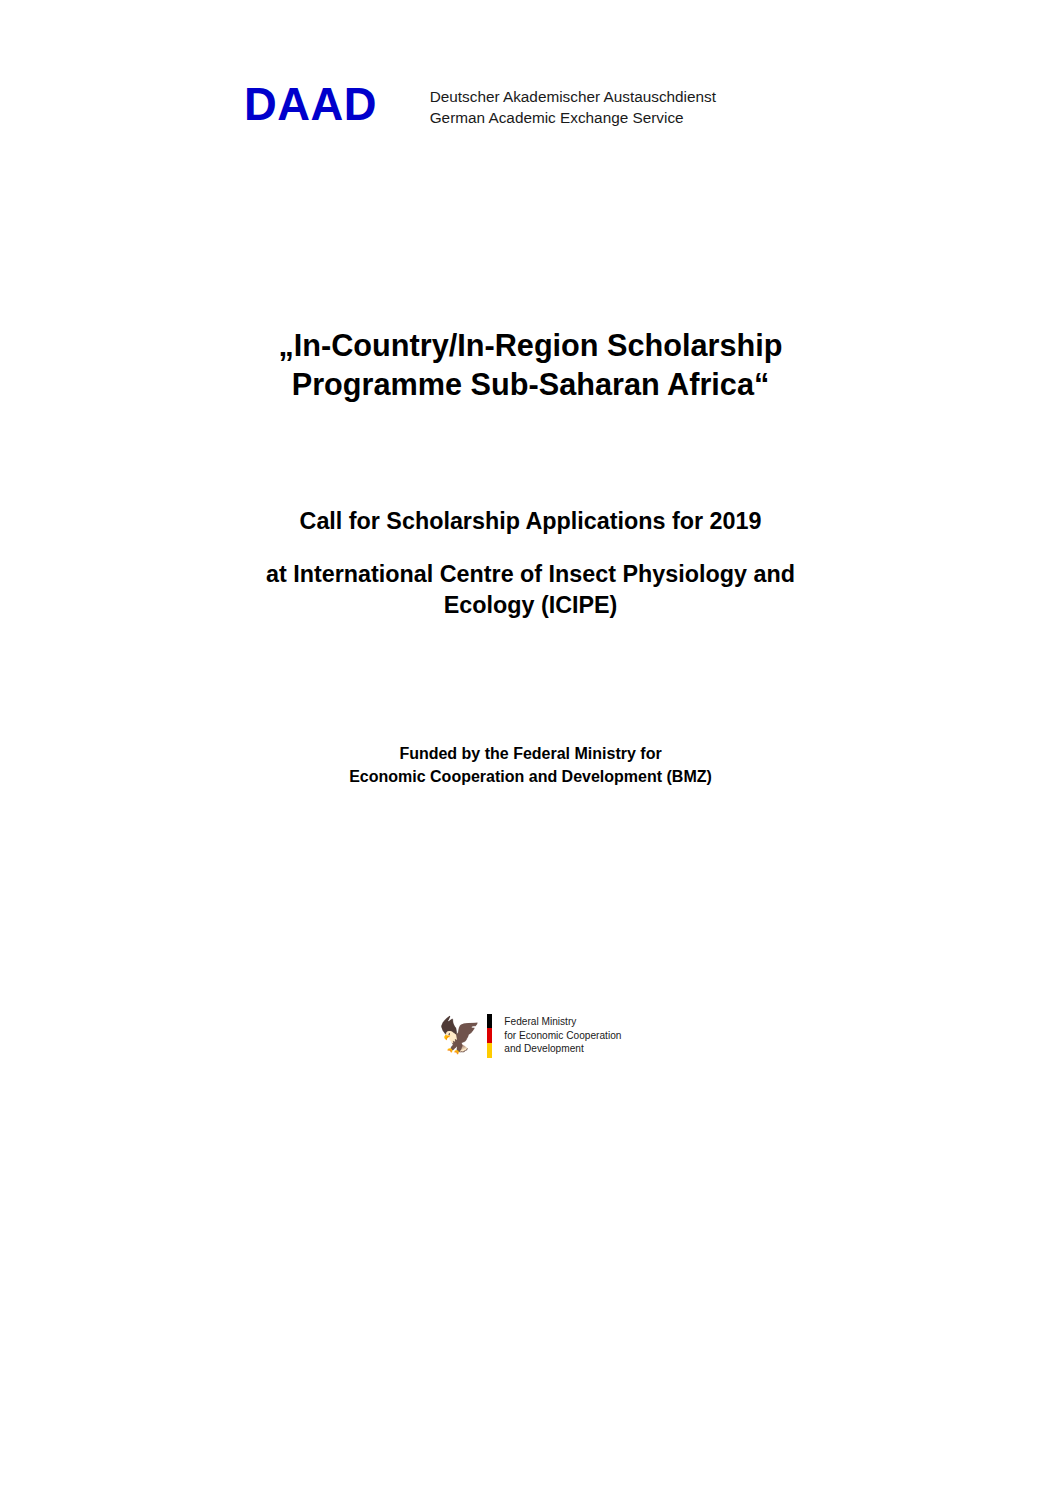DAAD
Deutscher Akademischer Austauschdienst
German Academic Exchange Service
„In-Country/In-Region Scholarship Programme Sub-Saharan Africa“
Call for Scholarship Applications for 2019
at International Centre of Insect Physiology and Ecology (ICIPE)
Funded by the Federal Ministry for
Economic Cooperation and Development (BMZ)
🦅
Federal Ministry
for Economic Cooperation
and Development